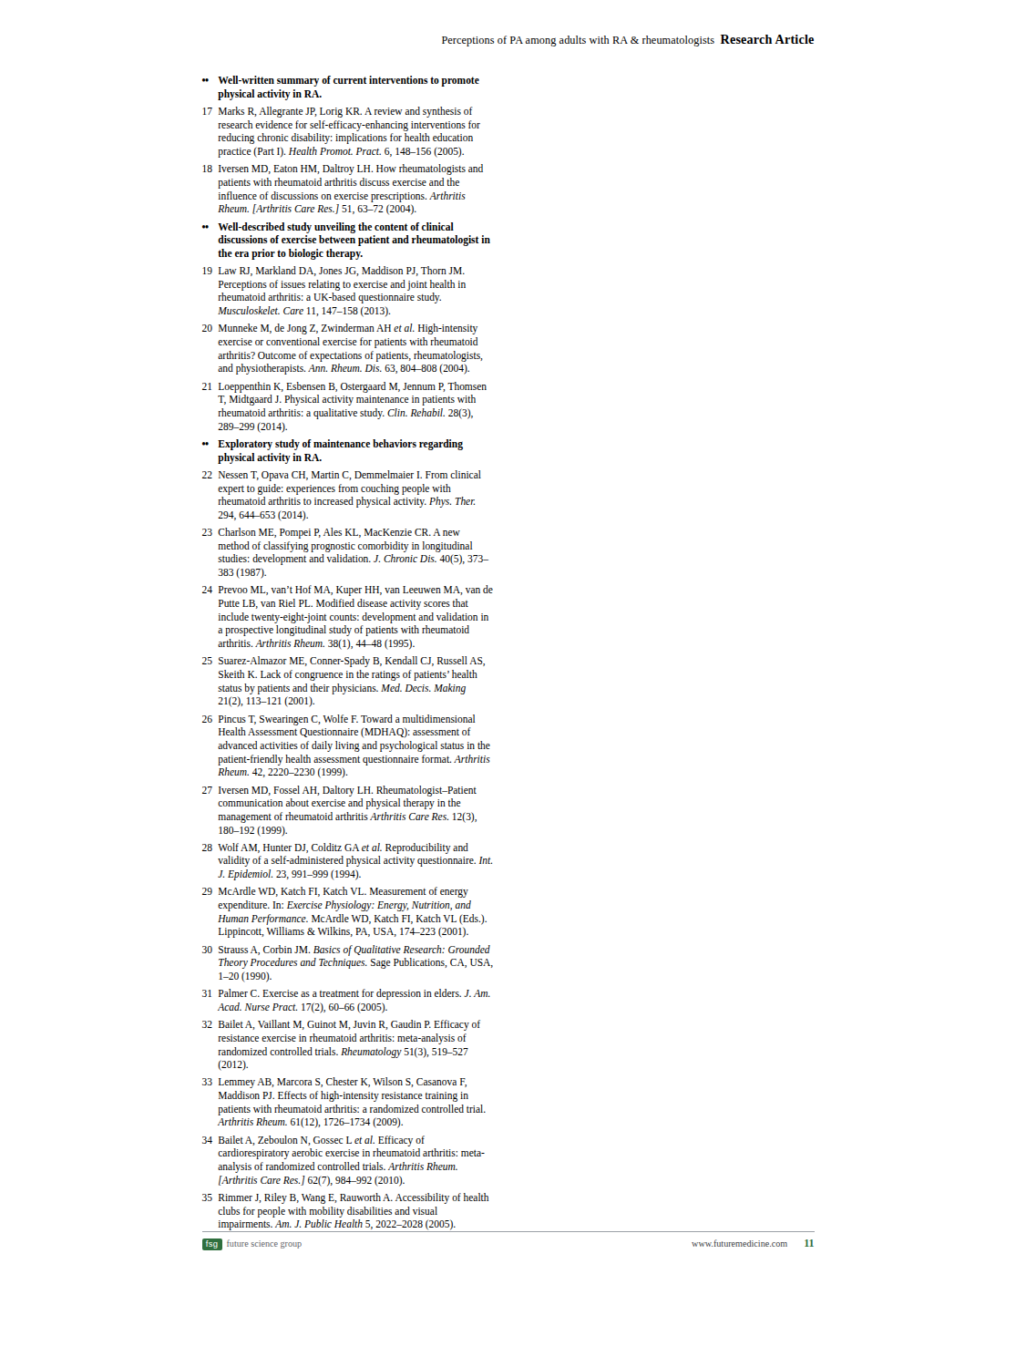Perceptions of PA among adults with RA & rheumatologists Research Article
••Well-written summary of current interventions to promote physical activity in RA.
17 Marks R, Allegrante JP, Lorig KR. A review and synthesis of research evidence for self-efficacy-enhancing interventions for reducing chronic disability: implications for health education practice (Part I). Health Promot. Pract. 6, 148–156 (2005).
18 Iversen MD, Eaton HM, Daltroy LH. How rheumatologists and patients with rheumatoid arthritis discuss exercise and the influence of discussions on exercise prescriptions. Arthritis Rheum. [Arthritis Care Res.] 51, 63–72 (2004).
••Well-described study unveiling the content of clinical discussions of exercise between patient and rheumatologist in the era prior to biologic therapy.
19 Law RJ, Markland DA, Jones JG, Maddison PJ, Thorn JM. Perceptions of issues relating to exercise and joint health in rheumatoid arthritis: a UK-based questionnaire study. Musculoskelet. Care 11, 147–158 (2013).
20 Munneke M, de Jong Z, Zwinderman AH et al. High-intensity exercise or conventional exercise for patients with rheumatoid arthritis? Outcome of expectations of patients, rheumatologists, and physiotherapists. Ann. Rheum. Dis. 63, 804–808 (2004).
21 Loeppenthin K, Esbensen B, Ostergaard M, Jennum P, Thomsen T, Midtgaard J. Physical activity maintenance in patients with rheumatoid arthritis: a qualitative study. Clin. Rehabil. 28(3), 289–299 (2014).
••Exploratory study of maintenance behaviors regarding physical activity in RA.
22 Nessen T, Opava CH, Martin C, Demmelmaier I. From clinical expert to guide: experiences from couching people with rheumatoid arthritis to increased physical activity. Phys. Ther. 294, 644–653 (2014).
23 Charlson ME, Pompei P, Ales KL, MacKenzie CR. A new method of classifying prognostic comorbidity in longitudinal studies: development and validation. J. Chronic Dis. 40(5), 373–383 (1987).
24 Prevoo ML, van’t Hof MA, Kuper HH, van Leeuwen MA, van de Putte LB, van Riel PL. Modified disease activity scores that include twenty-eight-joint counts: development and validation in a prospective longitudinal study of patients with rheumatoid arthritis. Arthritis Rheum. 38(1), 44–48 (1995).
25 Suarez-Almazor ME, Conner-Spady B, Kendall CJ, Russell AS, Skeith K. Lack of congruence in the ratings of patients’ health status by patients and their physicians. Med. Decis. Making 21(2), 113–121 (2001).
26 Pincus T, Swearingen C, Wolfe F. Toward a multidimensional Health Assessment Questionnaire (MDHAQ): assessment of advanced activities of daily living and psychological status in the patient-friendly health assessment questionnaire format. Arthritis Rheum. 42, 2220–2230 (1999).
27 Iversen MD, Fossel AH, Daltory LH. Rheumatologist–Patient communication about exercise and physical therapy in the management of rheumatoid arthritis Arthritis Care Res. 12(3), 180–192 (1999).
28 Wolf AM, Hunter DJ, Colditz GA et al. Reproducibility and validity of a self-administered physical activity questionnaire. Int. J. Epidemiol. 23, 991–999 (1994).
29 McArdle WD, Katch FI, Katch VL. Measurement of energy expenditure. In: Exercise Physiology: Energy, Nutrition, and Human Performance. McArdle WD, Katch FI, Katch VL (Eds.). Lippincott, Williams & Wilkins, PA, USA, 174–223 (2001).
30 Strauss A, Corbin JM. Basics of Qualitative Research: Grounded Theory Procedures and Techniques. Sage Publications, CA, USA, 1–20 (1990).
31 Palmer C. Exercise as a treatment for depression in elders. J. Am. Acad. Nurse Pract. 17(2), 60–66 (2005).
32 Bailet A, Vaillant M, Guinot M, Juvin R, Gaudin P. Efficacy of resistance exercise in rheumatoid arthritis: meta-analysis of randomized controlled trials. Rheumatology 51(3), 519–527 (2012).
33 Lemmey AB, Marcora S, Chester K, Wilson S, Casanova F, Maddison PJ. Effects of high-intensity resistance training in patients with rheumatoid arthritis: a randomized controlled trial. Arthritis Rheum. 61(12), 1726–1734 (2009).
34 Bailet A, Zeboulon N, Gossec L et al. Efficacy of cardiorespiratory aerobic exercise in rheumatoid arthritis: meta-analysis of randomized controlled trials. Arthritis Rheum. [Arthritis Care Res.] 62(7), 984–992 (2010).
35 Rimmer J, Riley B, Wang E, Rauworth A. Accessibility of health clubs for people with mobility disabilities and visual impairments. Am. J. Public Health 5, 2022–2028 (2005).
fsg future science group www.futuremedicine.com 11